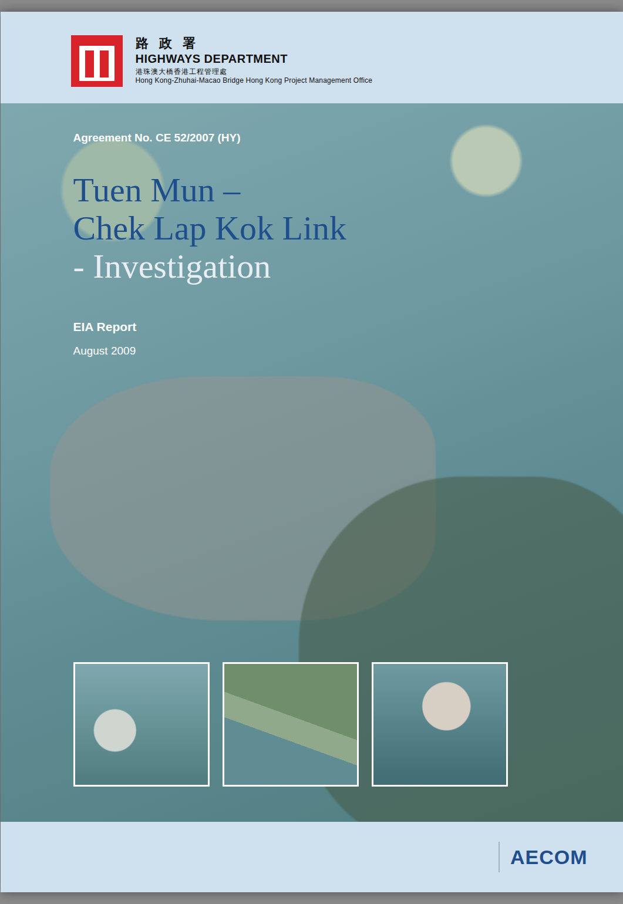路 政 署
HIGHWAYS DEPARTMENT
港珠澳大橋香港工程管理處
Hong Kong-Zhuhai-Macao Bridge Hong Kong Project Management Office
Agreement No. CE 52/2007 (HY)
Tuen Mun – Chek Lap Kok Link - Investigation
EIA Report
August 2009
AECOM